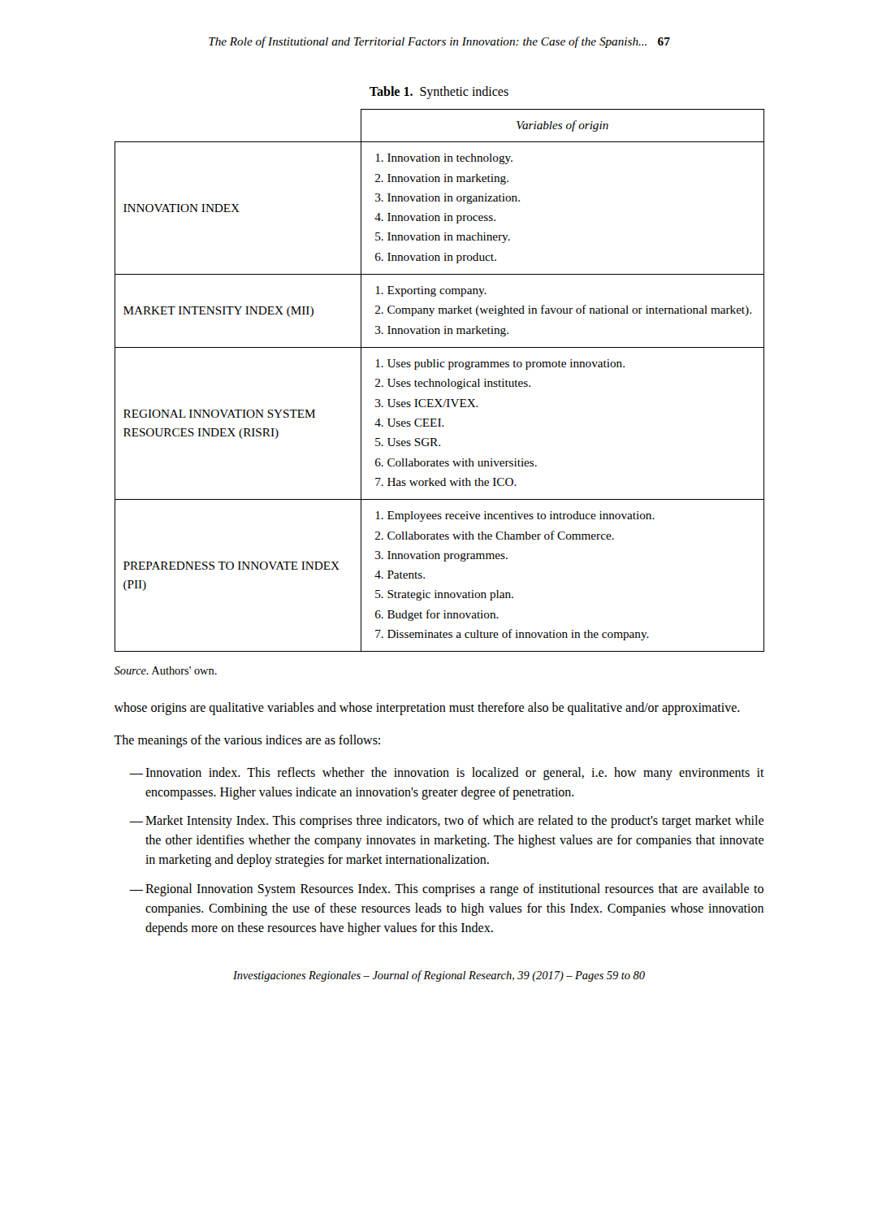The Role of Institutional and Territorial Factors in Innovation: the Case of the Spanish...67
Table 1. Synthetic indices
| | Variables of origin |
| --- | --- |
| INNOVATION INDEX | Innovation in technology. Innovation in marketing. Innovation in organization. Innovation in process. Innovation in machinery. Innovation in product. |
| MARKET INTENSITY INDEX (MII) | Exporting company. Company market (weighted in favour of national or international market). Innovation in marketing. |
| REGIONAL INNOVATION SYSTEM RESOURCES INDEX (RISRI) | Uses public programmes to promote innovation. Uses technological institutes. Uses ICEX/IVEX. Uses CEEI. Uses SGR. Collaborates with universities. Has worked with the ICO. |
| PREPAREDNESS TO INNOVATE INDEX (PII) | Employees receive incentives to introduce innovation. Collaborates with the Chamber of Commerce. Innovation programmes. Patents. Strategic innovation plan. Budget for innovation. Disseminates a culture of innovation in the company. |
Source. Authors' own.
whose origins are qualitative variables and whose interpretation must therefore also be qualitative and/or approximative.
The meanings of the various indices are as follows:
Innovation index. This reflects whether the innovation is localized or general, i.e. how many environments it encompasses. Higher values indicate an innovation's greater degree of penetration.
Market Intensity Index. This comprises three indicators, two of which are related to the product's target market while the other identifies whether the company innovates in marketing. The highest values are for companies that innovate in marketing and deploy strategies for market internationalization.
Regional Innovation System Resources Index. This comprises a range of institutional resources that are available to companies. Combining the use of these resources leads to high values for this Index. Companies whose innovation depends more on these resources have higher values for this Index.
Investigaciones Regionales – Journal of Regional Research, 39 (2017) – Pages 59 to 80